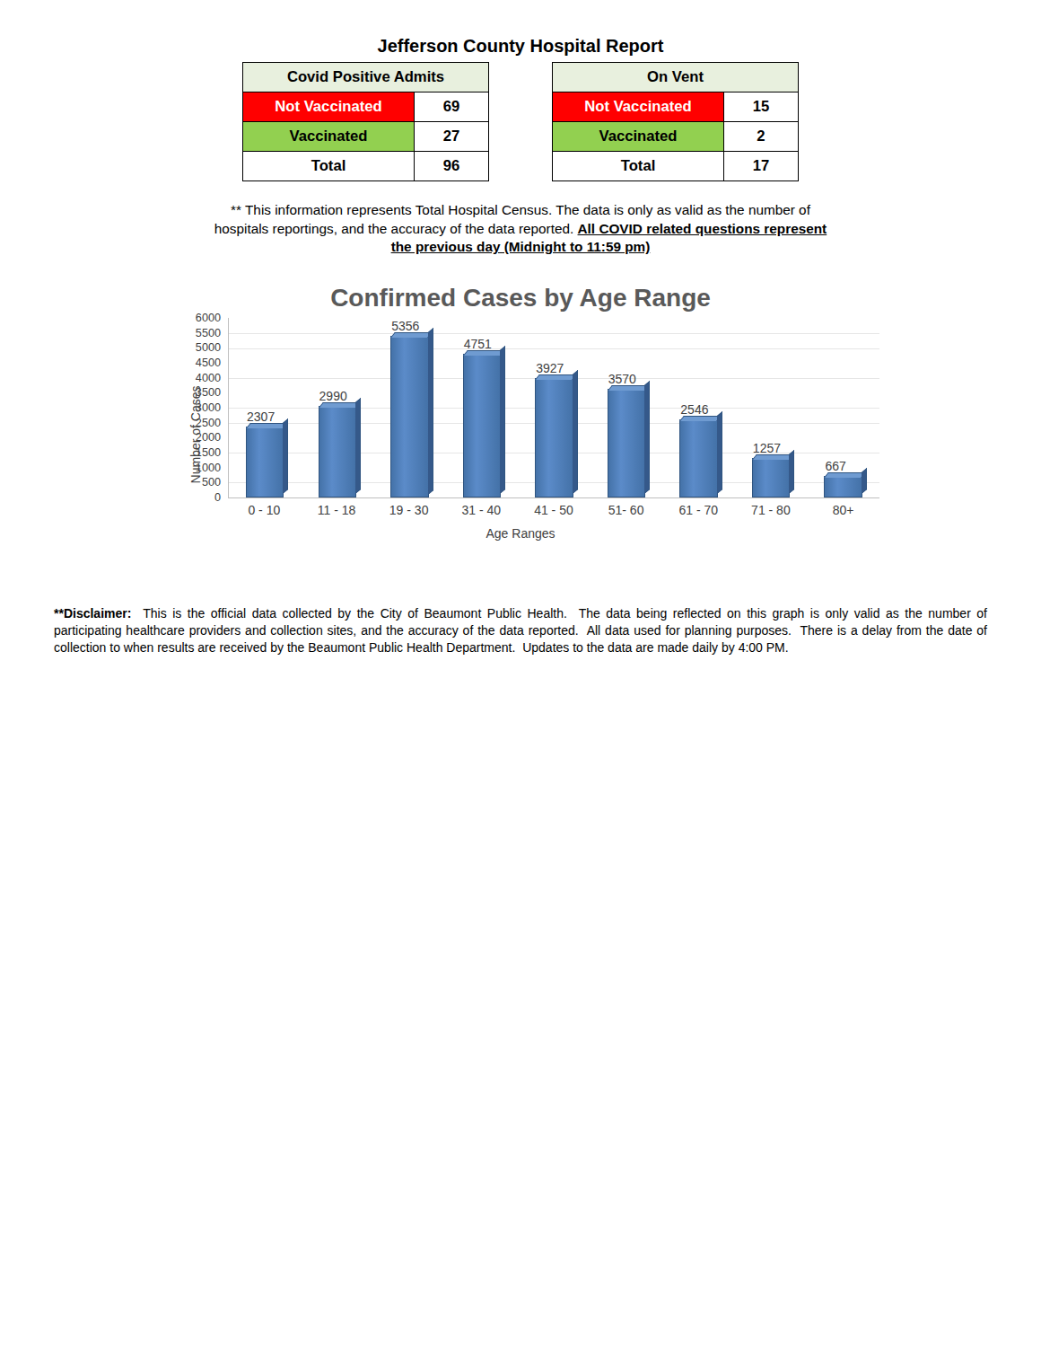Jefferson County Hospital Report
| Covid Positive Admits |
| Not Vaccinated | 69 |
| Vaccinated | 27 |
| Total | 96 |
| On Vent |
| Not Vaccinated | 15 |
| Vaccinated | 2 |
| Total | 17 |
** This information represents Total Hospital Census. The data is only as valid as the number of hospitals reportings, and the accuracy of the data reported. All COVID related questions represent the previous day (Midnight to 11:59 pm)
Confirmed Cases by Age Range
Number of Cases
6000
5500
5000
4500
4000
3500
3000
2500
2000
1500
1000
500
0
2307
2990
5356
4751
3927
3570
2546
1257
667
0 - 10 11 - 18 19 - 30 31 - 40 41 - 50 51- 60 61 - 70 71 - 80 80+
Age Ranges
**Disclaimer: This is the official data collected by the City of Beaumont Public Health. The data being reflected on this graph is only valid as the number of participating healthcare providers and collection sites, and the accuracy of the data reported. All data used for planning purposes. There is a delay from the date of collection to when results are received by the Beaumont Public Health Department. Updates to the data are made daily by 4:00 PM.